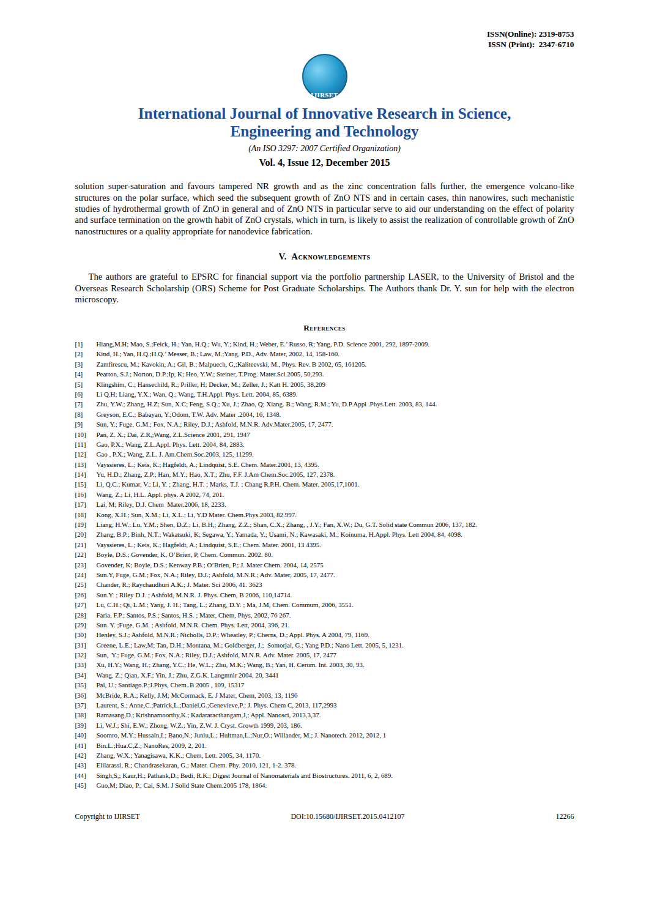ISSN(Online): 2319-8753
ISSN (Print): 2347-6710
International Journal of Innovative Research in Science,
Engineering and Technology
(An ISO 3297: 2007 Certified Organization)
Vol. 4, Issue 12, December 2015
solution super-saturation and favours tampered NR growth and as the zinc concentration falls further, the emergence volcano-like structures on the polar surface, which seed the subsequent growth of ZnO NTS and in certain cases, thin nanowires, such mechanistic studies of hydrothermal growth of ZnO in general and of ZnO NTS in particular serve to aid our understanding on the effect of polarity and surface termination on the growth habit of ZnO crystals, which in turn, is likely to assist the realization of controllable growth of ZnO nanostructures or a quality appropriate for nanodevice fabrication.
V. Acknowledgements
The authors are grateful to EPSRC for financial support via the portfolio partnership LASER, to the University of Bristol and the Overseas Research Scholarship (ORS) Scheme for Post Graduate Scholarships. The Authors thank Dr. Y. sun for help with the electron microscopy.
References
Hiang,M.H; Mao, S.;Feick, H.; Yan, H.Q.; Wu, Y.; Kind, H.; Weber, E.’ Russo, R; Yang, P.D. Science 2001, 292, 1897-2009.
Kind, H.; Yan, H.Q.;H.Q.’ Messer, B.; Law, M.;Yang, P.D., Adv. Mater, 2002, 14, 158-160.
Zamfirescu, M.; Kavokin, A.; Gil, B.; Malpuech, G,;Kaliteevski, M., Phys. Rev. B 2002, 65, 161205.
Pearton, S.J.; Norton, D.P.;Ip, K; Heo, Y.W.; Steiner, T.Prog. Mater.Sci.2005, 50,293.
Klingshim, C.; Hansechild, R.; Priller, H; Decker, M.; Zeller, J.; Katt H. 2005, 38,209
Li Q.H; Liang, Y.X.; Wan, Q.; Wang, T.H.Appl. Phys. Lett. 2004, 85, 6389.
Zhu, Y.W.; Zhang, H.Z; Sun, X.C; Feng, S.Q.; Xu, J.; Zhao, Q; Xiang. B.; Wang, R.M.; Yu, D.P.Appl .Phys.Lett. 2003, 83, 144.
Greyson, E.C.; Babayan, Y.;Odom, T.W. Adv. Mater .2004, 16, 1348.
Sun, Y.; Fuge, G.M.; Fox, N.A.; Riley, D.J.; Ashfold, M.N.R. Adv.Mater.2005, 17, 2477.
Pan, Z. X.; Dai, Z.R,;Wang, Z.L.Science 2001, 291, 1947
Gao, P.X.; Wang, Z.L.Appl. Phys. Lett. 2004, 84, 2883.
Gao , P.X.; Wang, Z.L. J. Am.Chem.Soc.2003, 125, 11299.
Vayssieres, L.; Keis, K.; Hagfeldt, A.; Lindquist, S.E. Chem. Mater.2001, 13, 4395.
Yu, H.D.; Zhang, Z.P.; Han, M.Y.; Hao, X.T.; Zhu, F.F. J.Am Chem.Soc.2005, 127, 2378.
Li, Q.C.; Kumar, V.; Li, Y. ; Zhang, H.T. ; Marks, T.J. ; Chang R.P.H. Chem. Mater. 2005,17,1001.
Wang, Z.; Li, H.L. Appl. phys. A 2002, 74, 201.
Lai, M; Riley, D.J. Chem Mater.2006, 18, 2233.
Kong, X.H.; Sun, X.M.; Li, X.L.; Li, Y.D Mater. Chem.Phys.2003, 82.997.
Liang, H.W.; Lu, Y.M.; Shen, D.Z.; Li, B.H,; Zhang, Z.Z.; Shan, C.X.; Zhang, , J.Y.; Fan, X.W.; Du, G.T. Solid state Commun 2006, 137, 182.
Zhang, B.P.; Binh, N.T.; Wakatsuki, K; Segawa, Y.; Yamada, Y.; Usami, N.; Kawasaki, M.; Koinuma, H.Appl. Phys. Lett 2004, 84, 4098.
Vayssieres, L.; Keis, K.; Hagfeldt, A.; Lindquist, S.E.; Chem. Mater. 2001, 13 4395.
Boyle, D.S.; Govender, K, O’Brien, P, Chem. Commun. 2002. 80.
Govender, K; Boyle, D.S.; Kenway P.B.; O’Brien, P.; J. Mater Chem. 2004, 14, 2575
Sun.Y, Fuge, G.M.; Fox, N.A.; Riley, D.J.; Ashfold, M.N.R.; Adv. Mater, 2005, 17, 2477.
Chander, R.; Raychaudhuri A.K.; J. Mater. Sci 2006, 41. 3623
Sun.Y. ; Riley D.J. ; Ashfold, M.N.R. J. Phys. Chem, B 2006, 110,14714.
Lu, C.H.; Qi, L.M.; Yang, J. H.; Tang, L.; Zhang, D.Y. ; Ma, J.M, Chem. Commum, 2006, 3551.
Faria, F.P.; Santos, P.S.; Santos, H.S. ; Mater, Chem, Phys, 2002, 76 267.
Sun. Y. ;Fuge, G.M. ; Ashfold, M.N.R. Chem. Phys. Lett, 2004, 396, 21.
Henley, S.J.; Ashfold, M.N.R.; Nicholls, D.P.; Wheatley, P.; Cherns, D.; Appl. Phys. A 2004, 79, 1169.
Greene, L.E.; Law,M; Tan, D.H.; Montana, M.; Goldberger, J.; Somorjai, G.; Yang P.D.; Nano Lett. 2005, 5, 1231.
Sun, Y.; Fuge, G.M.; Fox, N.A.; Riley, D.J.; Ashfold, M.N.R. Adv. Mater. 2005, 17, 2477
Xu, H.Y.; Wang, H.; Zhang, Y.C.; He, W.L.; Zhu, M.K.; Wang, B.; Yan, H. Cerum. Int. 2003, 30, 93.
Wang, Z.; Qian, X.F.; Yin, J.; Zhu, Z.G.K. Langmnir 2004, 20, 3441
Pal, U.; Santiago.P.;J.Phys, Chem..B 2005 , 109, 15317
McBride, R.A.; Kelly, J.M; McCormack, E. J Mater, Chem, 2003, 13, 1196
Laurent, S.; Anne,C.;Patrick,L.;Daniel,G.;Genevieve,P.; J. Phys. Chem C, 2013, 117,2993
Ramasang,D.; Krishnamoorthy,K.; Kadararacthangam,J,; Appl. Nanosci, 2013,3,37.
Li, W.J.; Shi, E.W.; Zhong, W.Z.; Yin, Z.W. J. Cryst. Growth 1999, 203, 186.
Soomro, M.Y.; Hussain,I.; Bano,N.; Junlu,L.; Hultman,L.;Nur,O.; Willander, M.; J. Nanotech. 2012, 2012, 1
Bin.L.;Hua.C,Z.; NanoRes, 2009, 2, 201.
Zhang, W.X.; Yanagisawa, K.K.; Chem, Lett. 2005, 34, 1170.
Elilarassi, R.; Chandrasekaran, G.; Mater. Chem. Phy. 2010, 121, 1-2. 378.
Singh,S,; Kaur,H.; Pathank,D.; Bedi, R.K.; Digest Journal of Nanomaterials and Biostructures. 2011, 6, 2, 689.
Guo,M; Diao, P.; Cai, S.M. J Solid State Chem.2005 178, 1864.
Copyright to IJIRSET
DOI:10.15680/IJIRSET.2015.0412107
12266